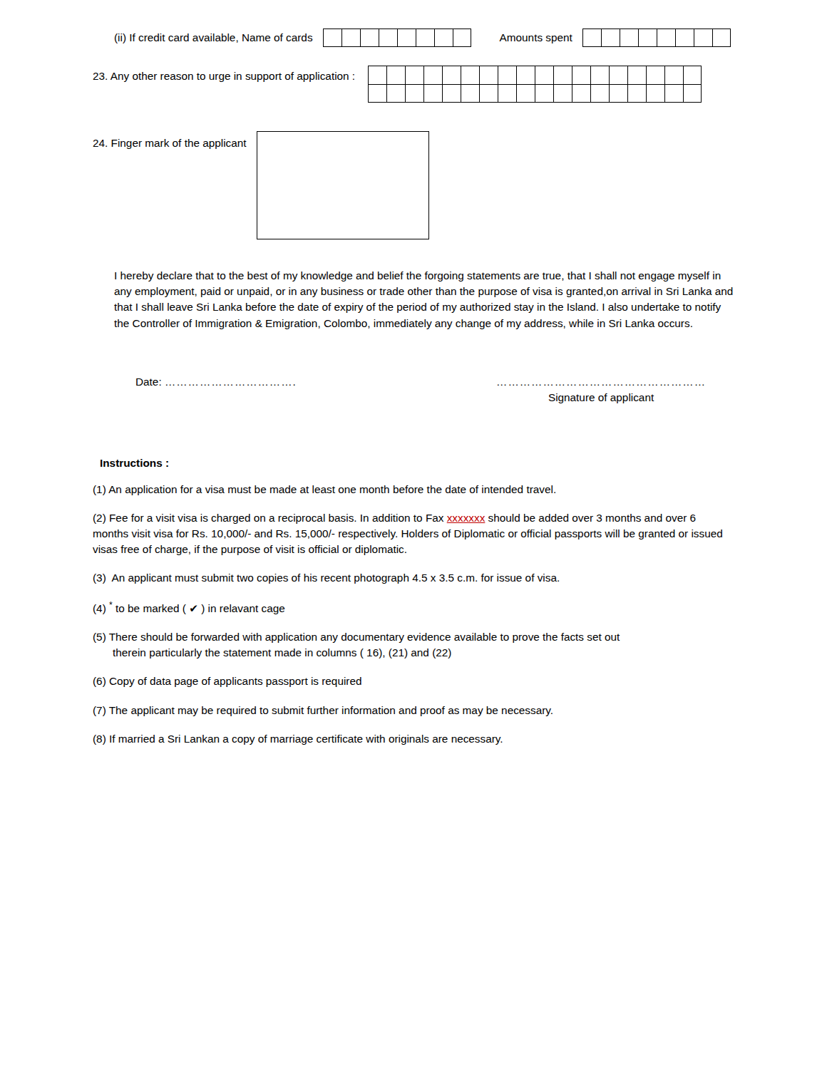(ii) If credit card available, Name of cards Amounts spent
23. Any other reason to urge in support of application :
24. Finger mark of the applicant
I hereby declare that to the best of my knowledge and belief the forgoing statements are true, that I shall not engage myself in any employment, paid or unpaid, or in any business or trade other than the purpose of visa is granted,on arrival in Sri Lanka and that I shall leave Sri Lanka before the date of expiry of the period of my authorized stay in the Island. I also undertake to notify the Controller of Immigration & Emigration, Colombo, immediately any change of my address, while in Sri Lanka occurs.
Date: …………………………….
………………………………………………
Signature of applicant
Instructions :
(1) An application for a visa must be made at least one month before the date of intended travel.
(2) Fee for a visit visa is charged on a reciprocal basis. In addition to Fax xxxxxxx should be added over 3 months and over 6 months visit visa for Rs. 10,000/- and Rs. 15,000/- respectively. Holders of Diplomatic or official passports will be granted or issued visas free of charge, if the purpose of visit is official or diplomatic.
(3) An applicant must submit two copies of his recent photograph 4.5 x 3.5 c.m. for issue of visa.
(4) * to be marked ( ✔ ) in relavant cage
(5) There should be forwarded with application any documentary evidence available to prove the facts set out
therein particularly the statement made in columns ( 16), (21) and (22)
(6) Copy of data page of applicants passport is required
(7) The applicant may be required to submit further information and proof as may be necessary.
(8) If married a Sri Lankan a copy of marriage certificate with originals are necessary.